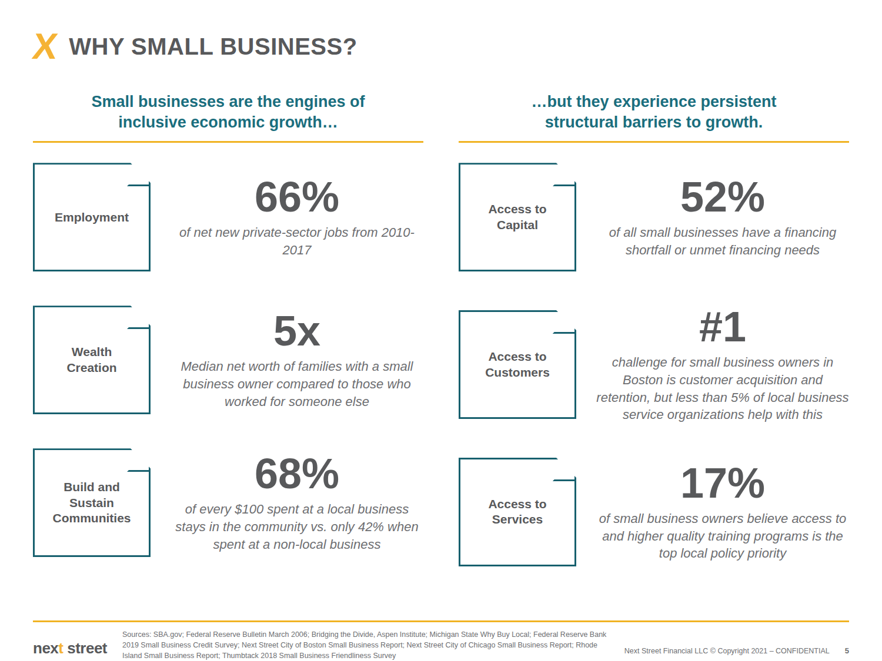X
Why Small Business?
Small businesses are the engines of
inclusive economic growth…
Employment
66%
of net new private-sector jobs from 2010-2017
Wealth
Creation
5x
Median net worth of families with a small business owner compared to those who worked for someone else
Build and
Sustain
Communities
68%
of every $100 spent at a local business stays in the community vs. only 42% when spent at a non-local business
…but they experience persistent
structural barriers to growth.
Access to
Capital
52%
of all small businesses have a financing shortfall or unmet financing needs
Access to
Customers
#1
challenge for small business owners in Boston is customer acquisition and retention, but less than 5% of local business service organizations help with this
Access to
Services
17%
of small business owners believe access to and higher quality training programs is the top local policy priority
next street
Sources: SBA.gov; Federal Reserve Bulletin March 2006; Bridging the Divide, Aspen Institute; Michigan State Why Buy Local; Federal Reserve Bank 2019 Small Business Credit Survey; Next Street City of Boston Small Business Report; Next Street City of Chicago Small Business Report; Rhode Island Small Business Report; Thumbtack 2018 Small Business Friendliness Survey
Next Street Financial LLC © Copyright 2021 – CONFIDENTIAL
5